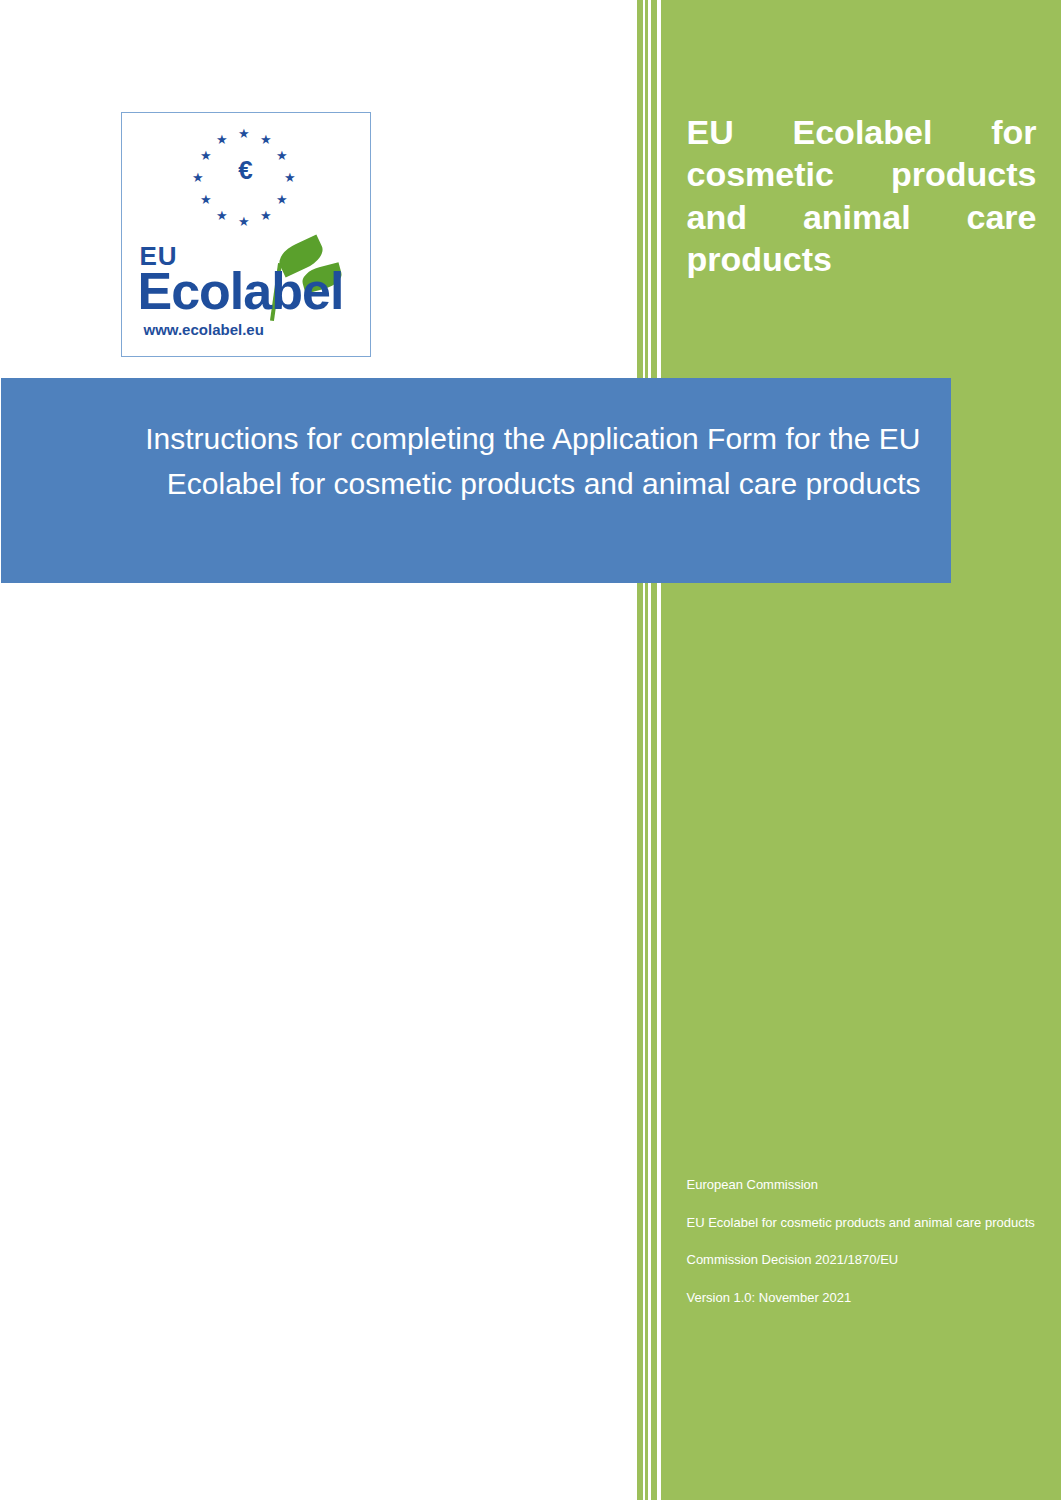★ ★ ★ ★ ★ ★ ★ ★ ★ ★ ★ ★
€
EU
Ecolabel
www.ecolabel.eu
EU Ecolabel for cosmetic products and animal care products
Instructions for completing the Application Form for the EU Ecolabel for cosmetic products and animal care products
European Commission
EU Ecolabel for cosmetic products and animal care products
Commission Decision 2021/1870/EU
Version 1.0: November 2021